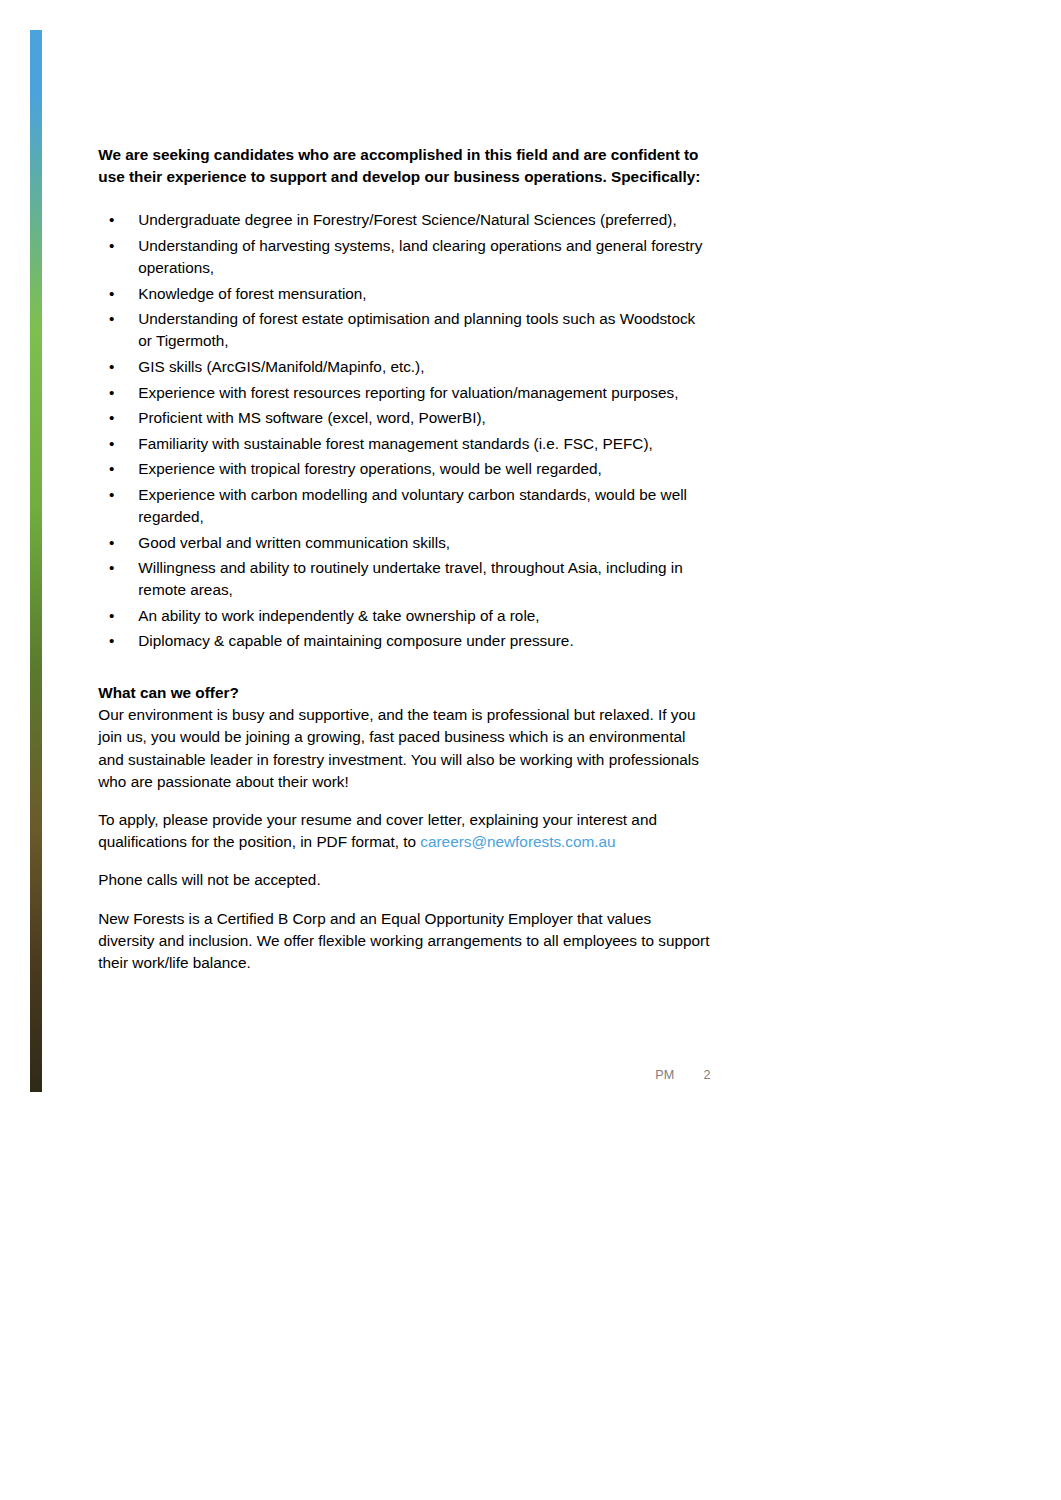We are seeking candidates who are accomplished in this field and are confident to use their experience to support and develop our business operations. Specifically:
Undergraduate degree in Forestry/Forest Science/Natural Sciences (preferred),
Understanding of harvesting systems, land clearing operations and general forestry operations,
Knowledge of forest mensuration,
Understanding of forest estate optimisation and planning tools such as Woodstock or Tigermoth,
GIS skills (ArcGIS/Manifold/Mapinfo, etc.),
Experience with forest resources reporting for valuation/management purposes,
Proficient with MS software (excel, word, PowerBI),
Familiarity with sustainable forest management standards (i.e. FSC, PEFC),
Experience with tropical forestry operations, would be well regarded,
Experience with carbon modelling and voluntary carbon standards, would be well regarded,
Good verbal and written communication skills,
Willingness and ability to routinely undertake travel, throughout Asia, including in remote areas,
An ability to work independently & take ownership of a role,
Diplomacy & capable of maintaining composure under pressure.
What can we offer?
Our environment is busy and supportive, and the team is professional but relaxed. If you join us, you would be joining a growing, fast paced business which is an environmental and sustainable leader in forestry investment. You will also be working with professionals who are passionate about their work!
To apply, please provide your resume and cover letter, explaining your interest and qualifications for the position, in PDF format, to careers@newforests.com.au
Phone calls will not be accepted.
New Forests is a Certified B Corp and an Equal Opportunity Employer that values diversity and inclusion. We offer flexible working arrangements to all employees to support their work/life balance.
PM 2